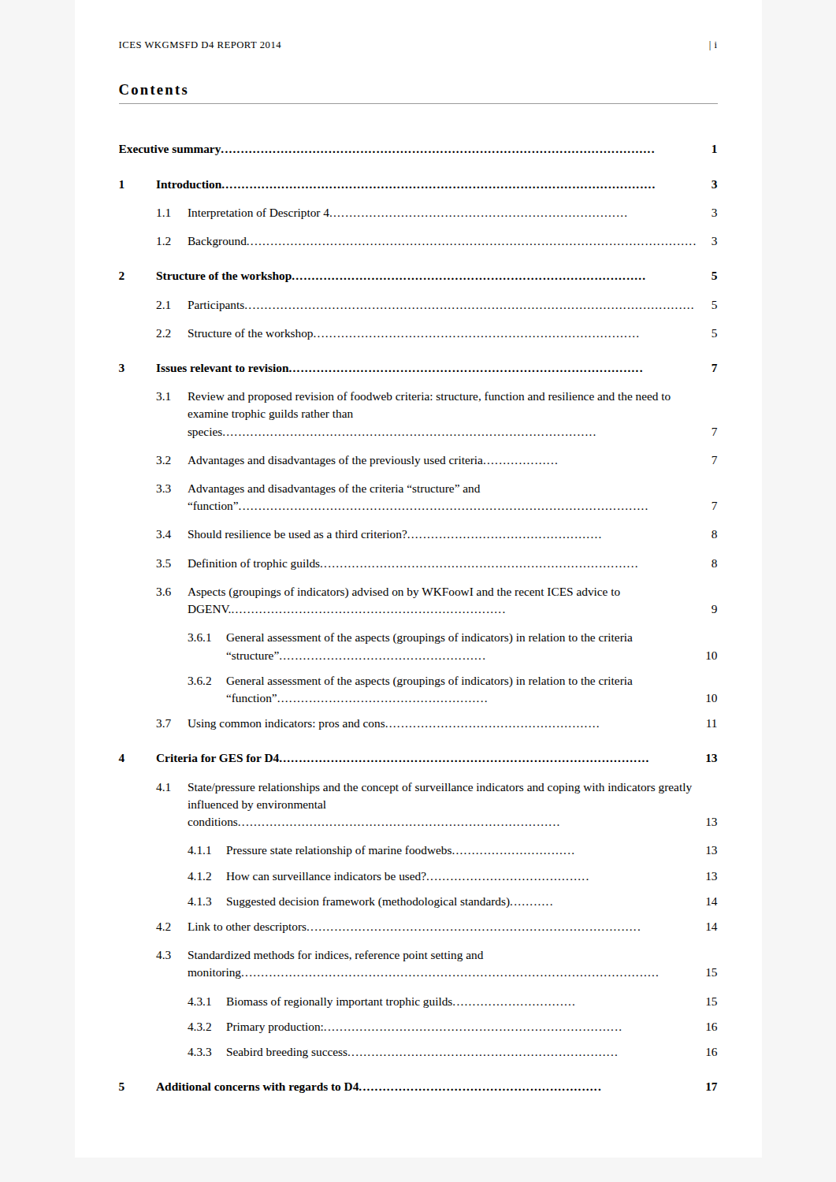ICES WKGMSFD D4 REPORT 2014
| i
Contents
Executive summary............................................................................................................. 1
1 Introduction............................................................................................................. 3
1.1 Interpretation of Descriptor 4........................................................................... 3
1.2 Background................................................................................................................. 3
2 Structure of the workshop......................................................................................... 5
2.1 Participants................................................................................................................. 5
2.2 Structure of the workshop.................................................................................. 5
3 Issues relevant to revision......................................................................................... 7
3.1 Review and proposed revision of foodweb criteria: structure, function and resilience and the need to examine trophic guilds rather than species.............................................................................................. 7
3.2 Advantages and disadvantages of the previously used criteria................... 7
3.3 Advantages and disadvantages of the criteria “structure” and “function”....................................................................................................... 7
3.4 Should resilience be used as a third criterion?................................................. 8
3.5 Definition of trophic guilds................................................................................ 8
3.6 Aspects (groupings of indicators) advised on by WKFoowI and the recent ICES advice to DGENV...................................................................... 9
3.6.1 General assessment of the aspects (groupings of indicators) in relation to the criteria “structure”.................................................... 10
3.6.2 General assessment of the aspects (groupings of indicators) in relation to the criteria “function”..................................................... 10
3.7 Using common indicators: pros and cons...................................................... 11
4 Criteria for GES for D4............................................................................................. 13
4.1 State/pressure relationships and the concept of surveillance indicators and coping with indicators greatly influenced by environmental conditions................................................................................. 13
4.1.1 Pressure state relationship of marine foodwebs............................... 13
4.1.2 How can surveillance indicators be used?......................................... 13
4.1.3 Suggested decision framework (methodological standards)........... 14
4.2 Link to other descriptors.................................................................................... 14
4.3 Standardized methods for indices, reference point setting and monitoring......................................................................................................... 15
4.3.1 Biomass of regionally important trophic guilds............................... 15
4.3.2 Primary production:........................................................................... 16
4.3.3 Seabird breeding success.................................................................... 16
5 Additional concerns with regards to D4............................................................. 17